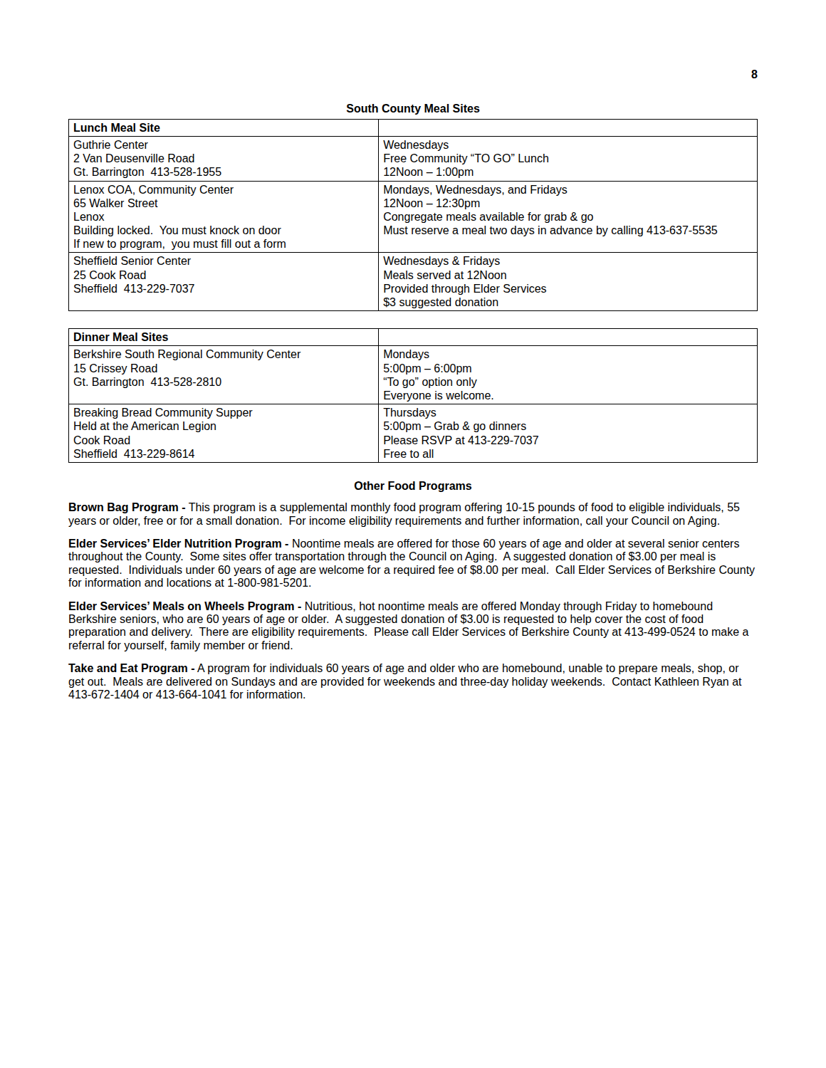8
South County Meal Sites
| Lunch Meal Site | |
| Guthrie Center 2 Van Deusenville Road Gt. Barrington 413-528-1955 | Wednesdays Free Community “TO GO” Lunch 12Noon – 1:00pm |
| Lenox COA, Community Center 65 Walker Street Lenox Building locked. You must knock on door If new to program, you must fill out a form | Mondays, Wednesdays, and Fridays 12Noon – 12:30pm Congregate meals available for grab & go Must reserve a meal two days in advance by calling 413-637-5535 |
| Sheffield Senior Center 25 Cook Road Sheffield 413-229-7037 | Wednesdays & Fridays Meals served at 12Noon Provided through Elder Services $3 suggested donation |
| Dinner Meal Sites | |
| Berkshire South Regional Community Center 15 Crissey Road Gt. Barrington 413-528-2810 | Mondays 5:00pm – 6:00pm “To go” option only Everyone is welcome. |
| Breaking Bread Community Supper Held at the American Legion Cook Road Sheffield 413-229-8614 | Thursdays 5:00pm – Grab & go dinners Please RSVP at 413-229-7037 Free to all |
Other Food Programs
Brown Bag Program - This program is a supplemental monthly food program offering 10-15 pounds of food to eligible individuals, 55 years or older, free or for a small donation. For income eligibility requirements and further information, call your Council on Aging.
Elder Services’ Elder Nutrition Program - Noontime meals are offered for those 60 years of age and older at several senior centers throughout the County. Some sites offer transportation through the Council on Aging. A suggested donation of $3.00 per meal is requested. Individuals under 60 years of age are welcome for a required fee of $8.00 per meal. Call Elder Services of Berkshire County for information and locations at 1-800-981-5201.
Elder Services’ Meals on Wheels Program - Nutritious, hot noontime meals are offered Monday through Friday to homebound Berkshire seniors, who are 60 years of age or older. A suggested donation of $3.00 is requested to help cover the cost of food preparation and delivery. There are eligibility requirements. Please call Elder Services of Berkshire County at 413-499-0524 to make a referral for yourself, family member or friend.
Take and Eat Program - A program for individuals 60 years of age and older who are homebound, unable to prepare meals, shop, or get out. Meals are delivered on Sundays and are provided for weekends and three-day holiday weekends. Contact Kathleen Ryan at 413-672-1404 or 413-664-1041 for information.